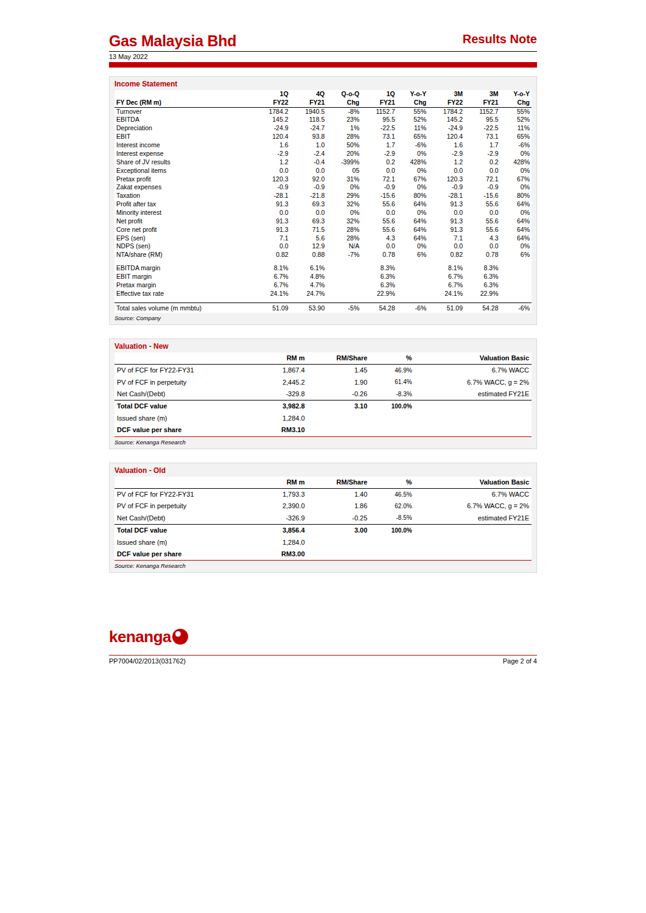Gas Malaysia Bhd
Results Note
13 May 2022
Income Statement
| | 1Q | 4Q | Q-o-Q | 1Q | Y-o-Y | 3M | 3M | Y-o-Y |
| --- | --- | --- | --- | --- | --- | --- | --- | --- |
| FY Dec (RM m) | FY22 | FY21 | Chg | FY21 | Chg | FY22 | FY21 | Chg |
| Turnover | 1784.2 | 1940.5 | -8% | 1152.7 | 55% | 1784.2 | 1152.7 | 55% |
| EBITDA | 145.2 | 118.5 | 23% | 95.5 | 52% | 145.2 | 95.5 | 52% |
| Depreciation | -24.9 | -24.7 | 1% | -22.5 | 11% | -24.9 | -22.5 | 11% |
| EBIT | 120.4 | 93.8 | 28% | 73.1 | 65% | 120.4 | 73.1 | 65% |
| Interest income | 1.6 | 1.0 | 50% | 1.7 | -6% | 1.6 | 1.7 | -6% |
| Interest expense | -2.9 | -2.4 | 20% | -2.9 | 0% | -2.9 | -2.9 | 0% |
| Share of JV results | 1.2 | -0.4 | -399% | 0.2 | 428% | 1.2 | 0.2 | 428% |
| Exceptional items | 0.0 | 0.0 | 05 | 0.0 | 0% | 0.0 | 0.0 | 0% |
| Pretax profit | 120.3 | 92.0 | 31% | 72.1 | 67% | 120.3 | 72.1 | 67% |
| Zakat expenses | -0.9 | -0.9 | 0% | -0.9 | 0% | -0.9 | -0.9 | 0% |
| Taxation | -28.1 | -21.8 | 29% | -15.6 | 80% | -28.1 | -15.6 | 80% |
| Profit after tax | 91.3 | 69.3 | 32% | 55.6 | 64% | 91.3 | 55.6 | 64% |
| Minority interest | 0.0 | 0.0 | 0% | 0.0 | 0% | 0.0 | 0.0 | 0% |
| Net profit | 91.3 | 69.3 | 32% | 55.6 | 64% | 91.3 | 55.6 | 64% |
| Core net profit | 91.3 | 71.5 | 28% | 55.6 | 64% | 91.3 | 55.6 | 64% |
| EPS (sen) | 7.1 | 5.6 | 28% | 4.3 | 64% | 7.1 | 4.3 | 64% |
| NDPS (sen) | 0.0 | 12.9 | N/A | 0.0 | 0% | 0.0 | 0.0 | 0% |
| NTA/share (RM) | 0.82 | 0.88 | -7% | 0.78 | 6% | 0.82 | 0.78 | 6% |
| EBITDA margin | 8.1% | 6.1% | | 8.3% | | 8.1% | 8.3% | |
| EBIT margin | 6.7% | 4.8% | | 6.3% | | 6.7% | 6.3% | |
| Pretax margin | 6.7% | 4.7% | | 6.3% | | 6.7% | 6.3% | |
| Effective tax rate | 24.1% | 24.7% | | 22.9% | | 24.1% | 22.9% | |
| Total sales volume (m mmbtu) | 51.09 | 53.90 | -5% | 54.28 | -6% | 51.09 | 54.28 | -6% |
Source: Company
Valuation - New
| | RM m | RM/Share | % | Valuation Basic |
| --- | --- | --- | --- | --- |
| PV of FCF for FY22-FY31 | 1,867.4 | 1.45 | 46.9% | 6.7% WACC |
| PV of FCF in perpetuity | 2,445.2 | 1.90 | 61.4% | 6.7% WACC, g = 2% |
| Net Cash/(Debt) | -329.8 | -0.26 | -8.3% | estimated FY21E |
| Total DCF value | 3,982.8 | 3.10 | 100.0% | |
| Issued share (m) | 1,284.0 | | | |
| DCF value per share | RM3.10 | | | |
Source: Kenanga Research
Valuation - Old
| | RM m | RM/Share | % | Valuation Basic |
| --- | --- | --- | --- | --- |
| PV of FCF for FY22-FY31 | 1,793.3 | 1.40 | 46.5% | 6.7% WACC |
| PV of FCF in perpetuity | 2,390.0 | 1.86 | 62.0% | 6.7% WACC, g = 2% |
| Net Cash/(Debt) | -326.9 | -0.25 | -8.5% | estimated FY21E |
| Total DCF value | 3,856.4 | 3.00 | 100.0% | |
| Issued share (m) | 1,284.0 | | | |
| DCF value per share | RM3.00 | | | |
Source: Kenanga Research
kenanga
PP7004/02/2013(031762)
Page 2 of 4